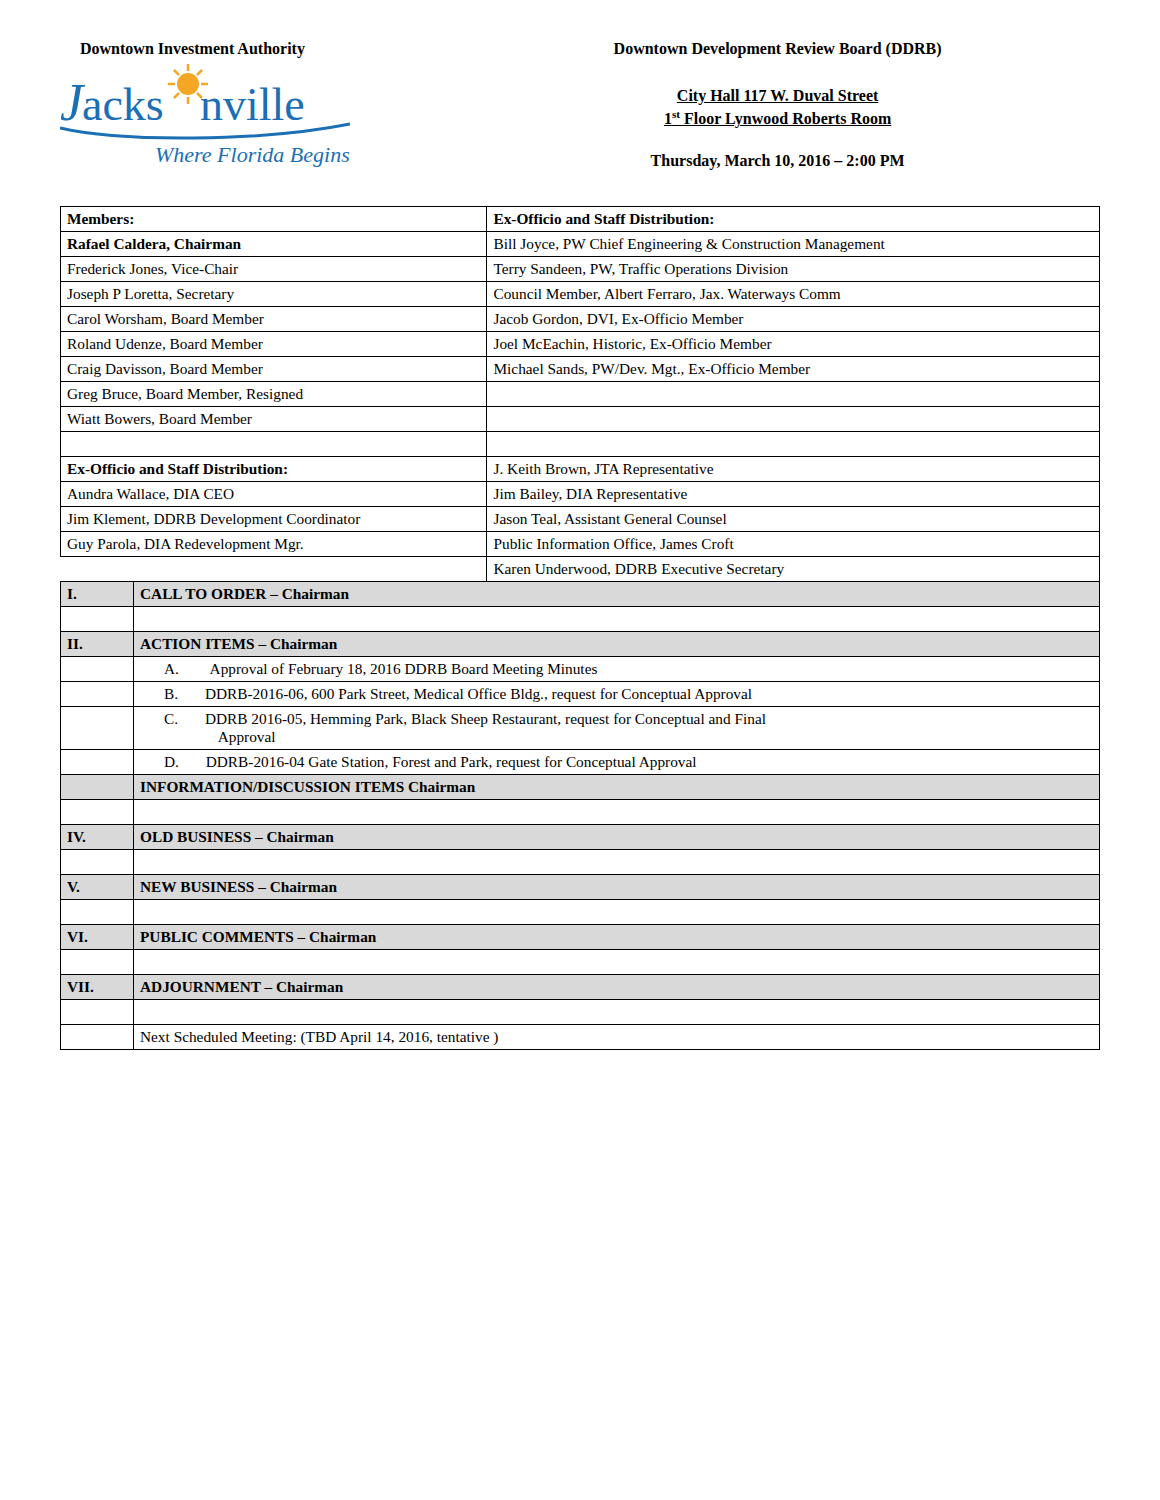Downtown Investment Authority
J acks nville Where Florida Begins.
Downtown Development Review Board (DDRB)
City Hall 117 W. Duval Street
1st Floor Lynwood Roberts Room
Thursday, March 10, 2016 – 2:00 PM
| Members: | Ex-Officio and Staff Distribution: |
| Rafael Caldera, Chairman | Bill Joyce, PW Chief Engineering & Construction Management |
| Frederick Jones, Vice-Chair | Terry Sandeen, PW, Traffic Operations Division |
| Joseph P Loretta, Secretary | Council Member, Albert Ferraro, Jax. Waterways Comm |
| Carol Worsham, Board Member | Jacob Gordon, DVI, Ex-Officio Member |
| Roland Udenze, Board Member | Joel McEachin, Historic, Ex-Officio Member |
| Craig Davisson, Board Member | Michael Sands, PW/Dev. Mgt., Ex-Officio Member |
| Greg Bruce, Board Member, Resigned | |
| Wiatt Bowers, Board Member | |
| Ex-Officio and Staff Distribution: | J. Keith Brown, JTA Representative |
| Aundra Wallace, DIA CEO | Jim Bailey, DIA Representative |
| Jim Klement, DDRB Development Coordinator | Jason Teal, Assistant General Counsel |
| Guy Parola, DIA Redevelopment Mgr. | Public Information Office, James Croft |
| | Karen Underwood, DDRB Executive Secretary |
| I. | CALL TO ORDER – Chairman |
| II. | ACTION ITEMS – Chairman |
| | A. Approval of February 18, 2016 DDRB Board Meeting Minutes |
| | B. DDRB-2016-06, 600 Park Street, Medical Office Bldg., request for Conceptual Approval |
| | C. DDRB 2016-05, Hemming Park, Black Sheep Restaurant, request for Conceptual and Final Approval |
| | D. DDRB-2016-04 Gate Station, Forest and Park, request for Conceptual Approval |
| | INFORMATION/DISCUSSION ITEMS Chairman |
| IV. | OLD BUSINESS – Chairman |
| V. | NEW BUSINESS – Chairman |
| VI. | PUBLIC COMMENTS – Chairman |
| VII. | ADJOURNMENT – Chairman |
| | Next Scheduled Meeting: (TBD April 14, 2016, tentative ) |